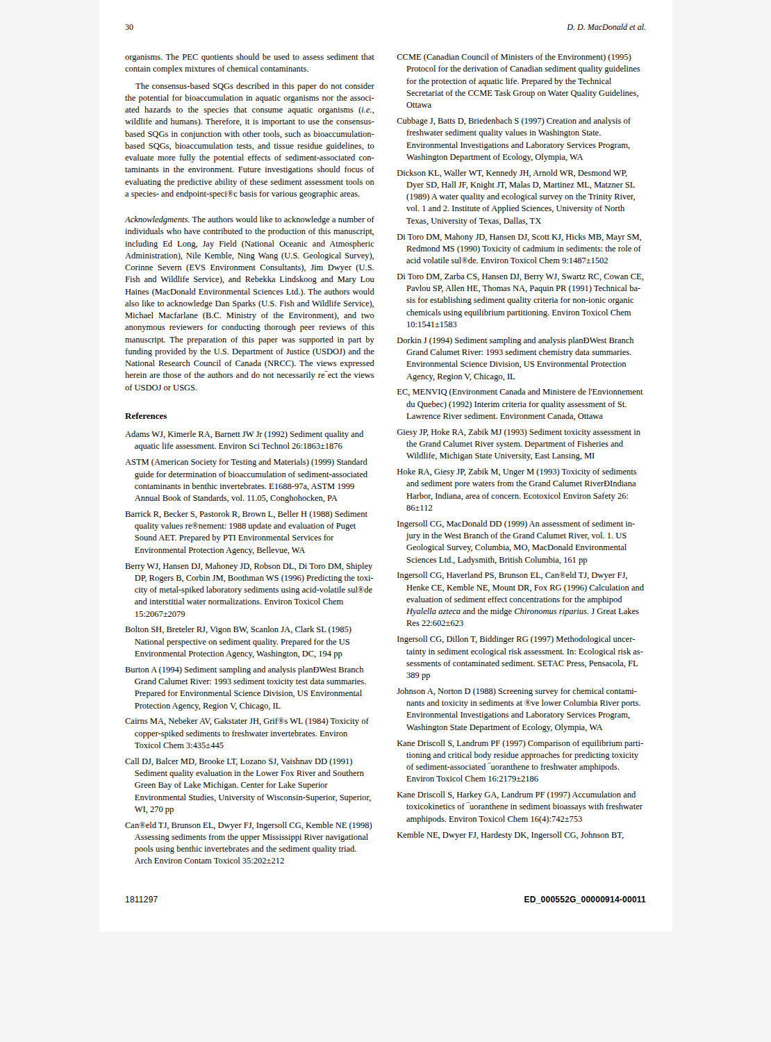30 D. D. MacDonald et al.
organisms. The PEC quotients should be used to assess sediment that contain complex mixtures of chemical contaminants.
The consensus-based SQGs described in this paper do not consider the potential for bioaccumulation in aquatic organisms nor the associated hazards to the species that consume aquatic organisms (i.e., wildlife and humans). Therefore, it is important to use the consensus-based SQGs in conjunction with other tools, such as bioaccumulation-based SQGs, bioaccumulation tests, and tissue residue guidelines, to evaluate more fully the potential effects of sediment-associated contaminants in the environment. Future investigations should focus of evaluating the predictive ability of these sediment assessment tools on a species- and endpoint-speci®c basis for various geographic areas.
Acknowledgments. The authors would like to acknowledge a number of individuals who have contributed to the production of this manuscript, including Ed Long, Jay Field (National Oceanic and Atmospheric Administration), Nile Kemble, Ning Wang (U.S. Geological Survey), Corinne Severn (EVS Environment Consultants), Jim Dwyer (U.S. Fish and Wildlife Service), and Rebekka Lindskoog and Mary Lou Haines (MacDonald Environmental Sciences Ltd.). The authors would also like to acknowledge Dan Sparks (U.S. Fish and Wildlife Service), Michael Macfarlane (B.C. Ministry of the Environment), and two anonymous reviewers for conducting thorough peer reviews of this manuscript. The preparation of this paper was supported in part by funding provided by the U.S. Department of Justice (USDOJ) and the National Research Council of Canada (NRCC). The views expressed herein are those of the authors and do not necessarily re‾ect the views of USDOJ or USGS.
References
Adams WJ, Kimerle RA, Barnett JW Jr (1992) Sediment quality and aquatic life assessment. Environ Sci Technol 26:1863±1876
ASTM (American Society for Testing and Materials) (1999) Standard guide for determination of bioaccumulation of sediment-associated contaminants in benthic invertebrates. E1688-97a, ASTM 1999 Annual Book of Standards, vol. 11.05, Conghohocken, PA
Barrick R, Becker S, Pastorok R, Brown L, Beller H (1988) Sediment quality values re®nement: 1988 update and evaluation of Puget Sound AET. Prepared by PTI Environmental Services for Environmental Protection Agency, Bellevue, WA
Berry WJ, Hansen DJ, Mahoney JD, Robson DL, Di Toro DM, Shipley DP, Rogers B, Corbin JM, Boothman WS (1996) Predicting the toxicity of metal-spiked laboratory sediments using acid-volatile sul®de and interstitial water normalizations. Environ Toxicol Chem 15:2067±2079
Bolton SH, Breteler RJ, Vigon BW, Scanlon JA, Clark SL (1985) National perspective on sediment quality. Prepared for the US Environmental Protection Agency, Washington, DC, 194 pp
Burton A (1994) Sediment sampling and analysis planÐWest Branch Grand Calumet River: 1993 sediment toxicity test data summaries. Prepared for Environmental Science Division, US Environmental Protection Agency, Region V, Chicago, IL
Cairns MA, Nebeker AV, Gakstater JH, Grif®s WL (1984) Toxicity of copper-spiked sediments to freshwater invertebrates. Environ Toxicol Chem 3:435±445
Call DJ, Balcer MD, Brooke LT, Lozano SJ, Vaishnav DD (1991) Sediment quality evaluation in the Lower Fox River and Southern Green Bay of Lake Michigan. Center for Lake Superior Environmental Studies, University of Wisconsin-Superior, Superior, WI, 270 pp
Can®eld TJ, Brunson EL, Dwyer FJ, Ingersoll CG, Kemble NE (1998) Assessing sediments from the upper Mississippi River navigational pools using benthic invertebrates and the sediment quality triad. Arch Environ Contam Toxicol 35:202±212
CCME (Canadian Council of Ministers of the Environment) (1995) Protocol for the derivation of Canadian sediment quality guidelines for the protection of aquatic life. Prepared by the Technical Secretariat of the CCME Task Group on Water Quality Guidelines, Ottawa
Cubbage J, Batts D, Briedenbach S (1997) Creation and analysis of freshwater sediment quality values in Washington State. Environmental Investigations and Laboratory Services Program, Washington Department of Ecology, Olympia, WA
Dickson KL, Waller WT, Kennedy JH, Arnold WR, Desmond WP, Dyer SD, Hall JF, Knight JT, Malas D, Martinez ML, Matzner SL (1989) A water quality and ecological survey on the Trinity River, vol. 1 and 2. Institute of Applied Sciences, University of North Texas, University of Texas, Dallas, TX
Di Toro DM, Mahony JD, Hansen DJ, Scott KJ, Hicks MB, Mayr SM, Redmond MS (1990) Toxicity of cadmium in sediments: the role of acid volatile sul®de. Environ Toxicol Chem 9:1487±1502
Di Toro DM, Zarba CS, Hansen DJ, Berry WJ, Swartz RC, Cowan CE, Pavlou SP, Allen HE, Thomas NA, Paquin PR (1991) Technical basis for establishing sediment quality criteria for non-ionic organic chemicals using equilibrium partitioning. Environ Toxicol Chem 10:1541±1583
Dorkin J (1994) Sediment sampling and analysis planÐWest Branch Grand Calumet River: 1993 sediment chemistry data summaries. Environmental Science Division, US Environmental Protection Agency, Region V, Chicago, IL
EC, MENVIQ (Environment Canada and Ministere de l'Envionnement du Quebec) (1992) Interim criteria for quality assessment of St. Lawrence River sediment. Environment Canada, Ottawa
Giesy JP, Hoke RA, Zabik MJ (1993) Sediment toxicity assessment in the Grand Calumet River system. Department of Fisheries and Wildlife, Michigan State University, East Lansing, MI
Hoke RA, Giesy JP, Zabik M, Unger M (1993) Toxicity of sediments and sediment pore waters from the Grand Calumet RiverÐIndiana Harbor, Indiana, area of concern. Ecotoxicol Environ Safety 26: 86±112
Ingersoll CG, MacDonald DD (1999) An assessment of sediment injury in the West Branch of the Grand Calumet River, vol. 1. US Geological Survey, Columbia, MO, MacDonald Environmental Sciences Ltd., Ladysmith, British Columbia, 161 pp
Ingersoll CG, Haverland PS, Brunson EL, Can®eld TJ, Dwyer FJ, Henke CE, Kemble NE, Mount DR, Fox RG (1996) Calculation and evaluation of sediment effect concentrations for the amphipod Hyalella azteca and the midge Chironomus riparius. J Great Lakes Res 22:602±623
Ingersoll CG, Dillon T, Biddinger RG (1997) Methodological uncertainty in sediment ecological risk assessment. In: Ecological risk assessments of contaminated sediment. SETAC Press, Pensacola, FL 389 pp
Johnson A, Norton D (1988) Screening survey for chemical contaminants and toxicity in sediments at ®ve lower Columbia River ports. Environmental Investigations and Laboratory Services Program, Washington State Department of Ecology, Olympia, WA
Kane Driscoll S, Landrum PF (1997) Comparison of equilibrium partitioning and critical body residue approaches for predicting toxicity of sediment-associated ‾uoranthene to freshwater amphipods. Environ Toxicol Chem 16:2179±2186
Kane Driscoll S, Harkey GA, Landrum PF (1997) Accumulation and toxicokinetics of ‾uoranthene in sediment bioassays with freshwater amphipods. Environ Toxicol Chem 16(4):742±753
Kemble NE, Dwyer FJ, Hardesty DK, Ingersoll CG, Johnson BT,
1811297 ED_000552G_00000914-00011